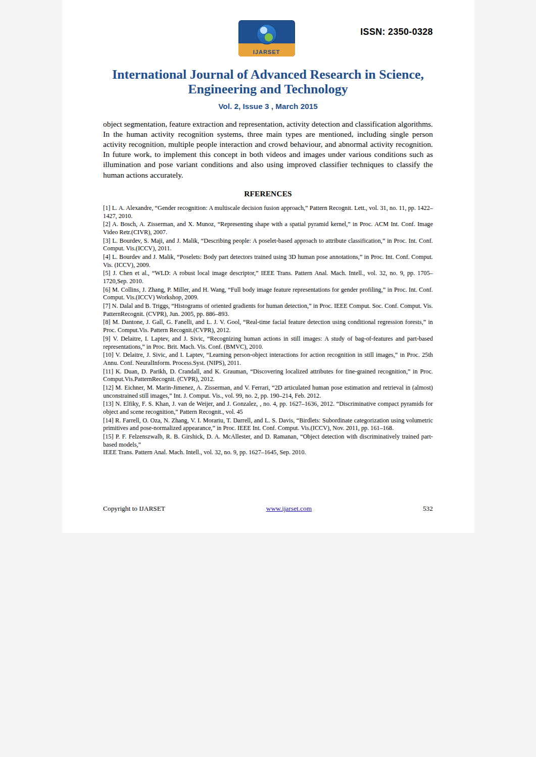ISSN: 2350-0328
IJARSET
International Journal of Advanced Research in Science,
Engineering and Technology
Vol. 2, Issue 3 , March 2015
object segmentation, feature extraction and representation, activity detection and classification algorithms. In the human activity recognition systems, three main types are mentioned, including single person activity recognition, multiple people interaction and crowd behaviour, and abnormal activity recognition. In future work, to implement this concept in both videos and images under various conditions such as illumination and pose variant conditions and also using improved classifier techniques to classify the human actions accurately.
RFERENCES
[1] L. A. Alexandre, “Gender recognition: A multiscale decision fusion approach,” Pattern Recognit. Lett., vol. 31, no. 11, pp. 1422–1427, 2010.
[2] A. Bosch, A. Zisserman, and X. Munoz, “Representing shape with a spatial pyramid kernel,” in Proc. ACM Int. Conf. Image Video Retr.(CIVR), 2007.
[3] L. Bourdev, S. Maji, and J. Malik, “Describing people: A poselet-based approach to attribute classification,” in Proc. Int. Conf. Comput. Vis.(ICCV), 2011.
[4] L. Bourdev and J. Malik, “Poselets: Body part detectors trained using 3D human pose annotations,” in Proc. Int. Conf. Comput. Vis. (ICCV), 2009.
[5] J. Chen et al., “WLD: A robust local image descriptor,” IEEE Trans. Pattern Anal. Mach. Intell., vol. 32, no. 9, pp. 1705–1720,Sep. 2010.
[6] M. Collins, J. Zhang, P. Miller, and H. Wang, “Full body image feature representations for gender profiling,” in Proc. Int. Conf. Comput. Vis.(ICCV) Workshop, 2009.
[7] N. Dalal and B. Triggs, “Histograms of oriented gradients for human detection,” in Proc. IEEE Comput. Soc. Conf. Comput. Vis. PatternRecognit. (CVPR), Jun. 2005, pp. 886–893.
[8] M. Dantone, J. Gall, G. Fanelli, and L. J. V. Gool, “Real-time facial feature detection using conditional regression forests,” in Proc. Comput.Vis. Pattern Recognit.(CVPR), 2012.
[9] V. Delaitre, I. Laptev, and J. Sivic, “Recognizing human actions in still images: A study of bag-of-features and part-based representations,” in Proc. Brit. Mach. Vis. Conf. (BMVC), 2010.
[10] V. Delaitre, J. Sivic, and I. Laptev, “Learning person-object interactions for action recognition in still images,” in Proc. 25th Annu. Conf. NeuralInform. Process.Syst. (NIPS), 2011.
[11] K. Duan, D. Parikh, D. Crandall, and K. Grauman, “Discovering localized attributes for fine-grained recognition,” in Proc. Comput.Vis.PatternRecognit. (CVPR), 2012.
[12] M. Eichner, M. Marin-Jimenez, A. Zisserman, and V. Ferrari, “2D articulated human pose estimation and retrieval in (almost) unconstrained still images,” Int. J. Comput. Vis., vol. 99, no. 2, pp. 190–214, Feb. 2012.
[13] N. Elfiky, F. S. Khan, J. van de Weijer, and J. Gonzalez, , no. 4, pp. 1627–1636, 2012. “Discriminative compact pyramids for object and scene recognition,” Pattern Recognit., vol. 45
[14] R. Farrell, O. Oza, N. Zhang, V. I. Morariu, T. Darrell, and L. S. Davis, “Birdlets: Subordinate categorization using volumetric primitives and pose-normalized appearance,” in Proc. IEEE Int. Conf. Comput. Vis.(ICCV), Nov. 2011, pp. 161–168.
[15] P. F. Felzenszwalb, R. B. Girshick, D. A. McAllester, and D. Ramanan, “Object detection with discriminatively trained part-based models,”
IEEE Trans. Pattern Anal. Mach. Intell., vol. 32, no. 9, pp. 1627–1645, Sep. 2010.
Copyright to IJARSET
www.ijarset.com
532